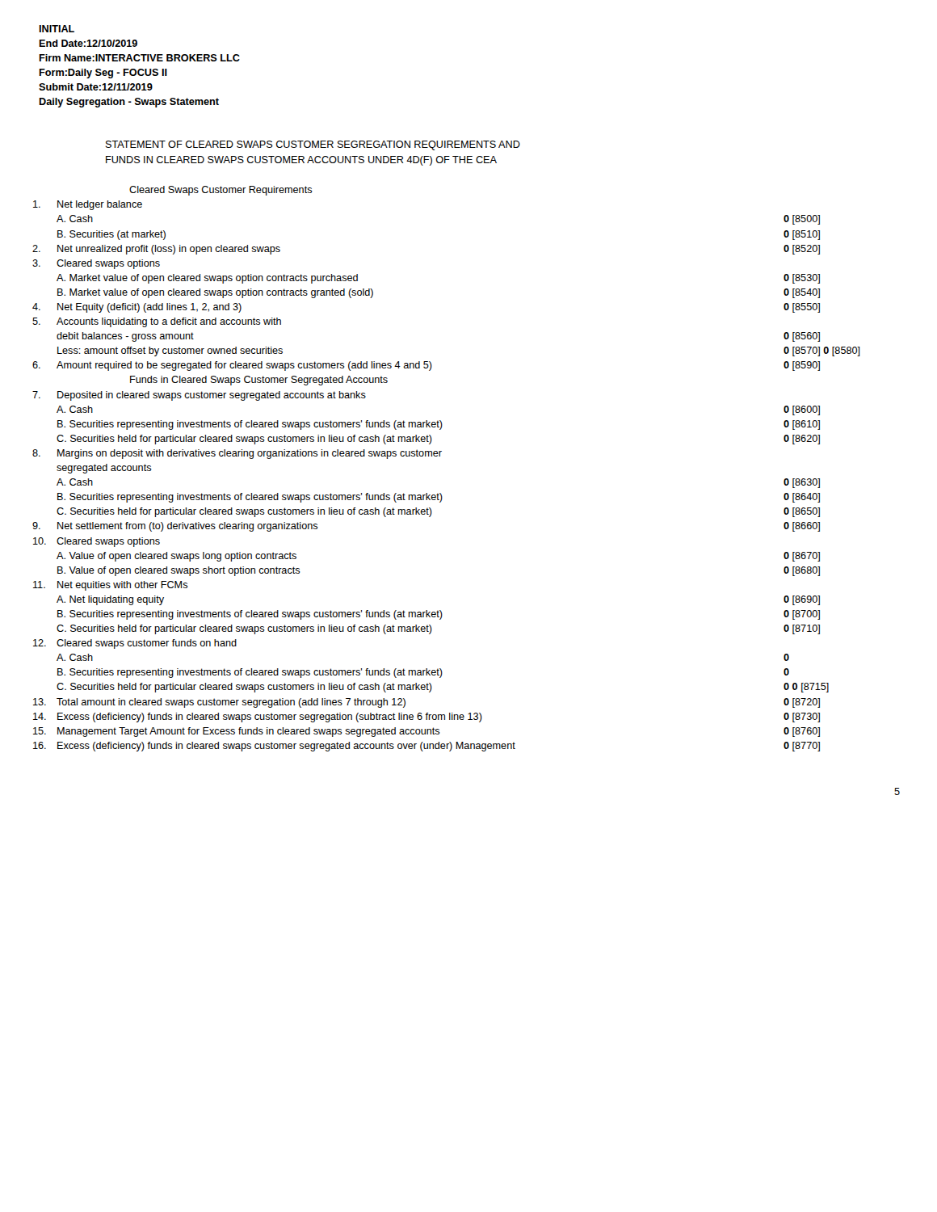INITIAL
End Date:12/10/2019
Firm Name:INTERACTIVE BROKERS LLC
Form:Daily Seg - FOCUS II
Submit Date:12/11/2019
Daily Segregation - Swaps Statement
STATEMENT OF CLEARED SWAPS CUSTOMER SEGREGATION REQUIREMENTS AND
FUNDS IN CLEARED SWAPS CUSTOMER ACCOUNTS UNDER 4D(F) OF THE CEA
| | Cleared Swaps Customer Requirements | |
| 1. | Net ledger balance | |
| | A. Cash | 0 [8500] |
| | B. Securities (at market) | 0 [8510] |
| 2. | Net unrealized profit (loss) in open cleared swaps | 0 [8520] |
| 3. | Cleared swaps options | |
| | A. Market value of open cleared swaps option contracts purchased | 0 [8530] |
| | B. Market value of open cleared swaps option contracts granted (sold) | 0 [8540] |
| 4. | Net Equity (deficit) (add lines 1, 2, and 3) | 0 [8550] |
| 5. | Accounts liquidating to a deficit and accounts with | |
| | debit balances - gross amount | 0 [8560] |
| | Less: amount offset by customer owned securities | 0 [8570] 0 [8580] |
| 6. | Amount required to be segregated for cleared swaps customers (add lines 4 and 5) | 0 [8590] |
| | Funds in Cleared Swaps Customer Segregated Accounts | |
| 7. | Deposited in cleared swaps customer segregated accounts at banks | |
| | A. Cash | 0 [8600] |
| | B. Securities representing investments of cleared swaps customers' funds (at market) | 0 [8610] |
| | C. Securities held for particular cleared swaps customers in lieu of cash (at market) | 0 [8620] |
| 8. | Margins on deposit with derivatives clearing organizations in cleared swaps customer | |
| | segregated accounts | |
| | A. Cash | 0 [8630] |
| | B. Securities representing investments of cleared swaps customers' funds (at market) | 0 [8640] |
| | C. Securities held for particular cleared swaps customers in lieu of cash (at market) | 0 [8650] |
| 9. | Net settlement from (to) derivatives clearing organizations | 0 [8660] |
| 10. | Cleared swaps options | |
| | A. Value of open cleared swaps long option contracts | 0 [8670] |
| | B. Value of open cleared swaps short option contracts | 0 [8680] |
| 11. | Net equities with other FCMs | |
| | A. Net liquidating equity | 0 [8690] |
| | B. Securities representing investments of cleared swaps customers' funds (at market) | 0 [8700] |
| | C. Securities held for particular cleared swaps customers in lieu of cash (at market) | 0 [8710] |
| 12. | Cleared swaps customer funds on hand | |
| | A. Cash | 0 |
| | B. Securities representing investments of cleared swaps customers' funds (at market) | 0 |
| | C. Securities held for particular cleared swaps customers in lieu of cash (at market) | 0 0 [8715] |
| 13. | Total amount in cleared swaps customer segregation (add lines 7 through 12) | 0 [8720] |
| 14. | Excess (deficiency) funds in cleared swaps customer segregation (subtract line 6 from line 13) | 0 [8730] |
| 15. | Management Target Amount for Excess funds in cleared swaps segregated accounts | 0 [8760] |
| 16. | Excess (deficiency) funds in cleared swaps customer segregated accounts over (under) Management | 0 [8770] |
5